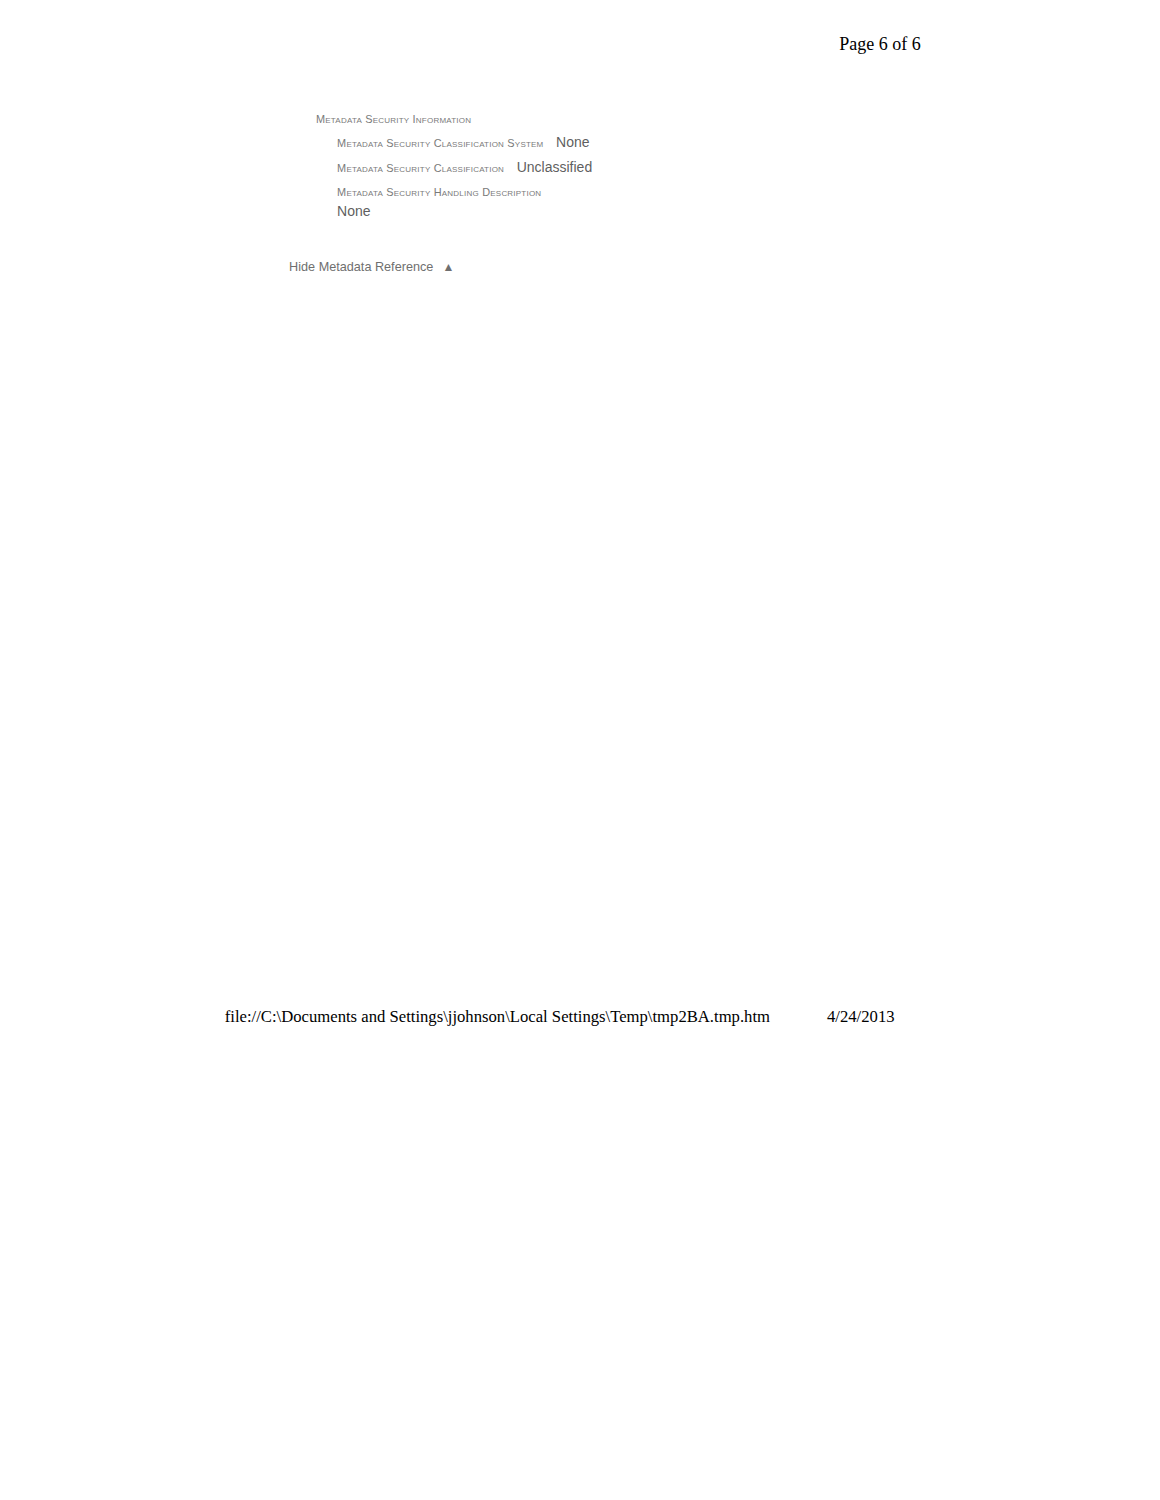Page 6 of 6
Metadata Security Information
Metadata Security Classification System None
Metadata Security Classification Unclassified
Metadata Security Handling Description None
Hide Metadata Reference ▲
file://C:\Documents and Settings\jjohnson\Local Settings\Temp\tmp2BA.tmp.htm 4/24/2013